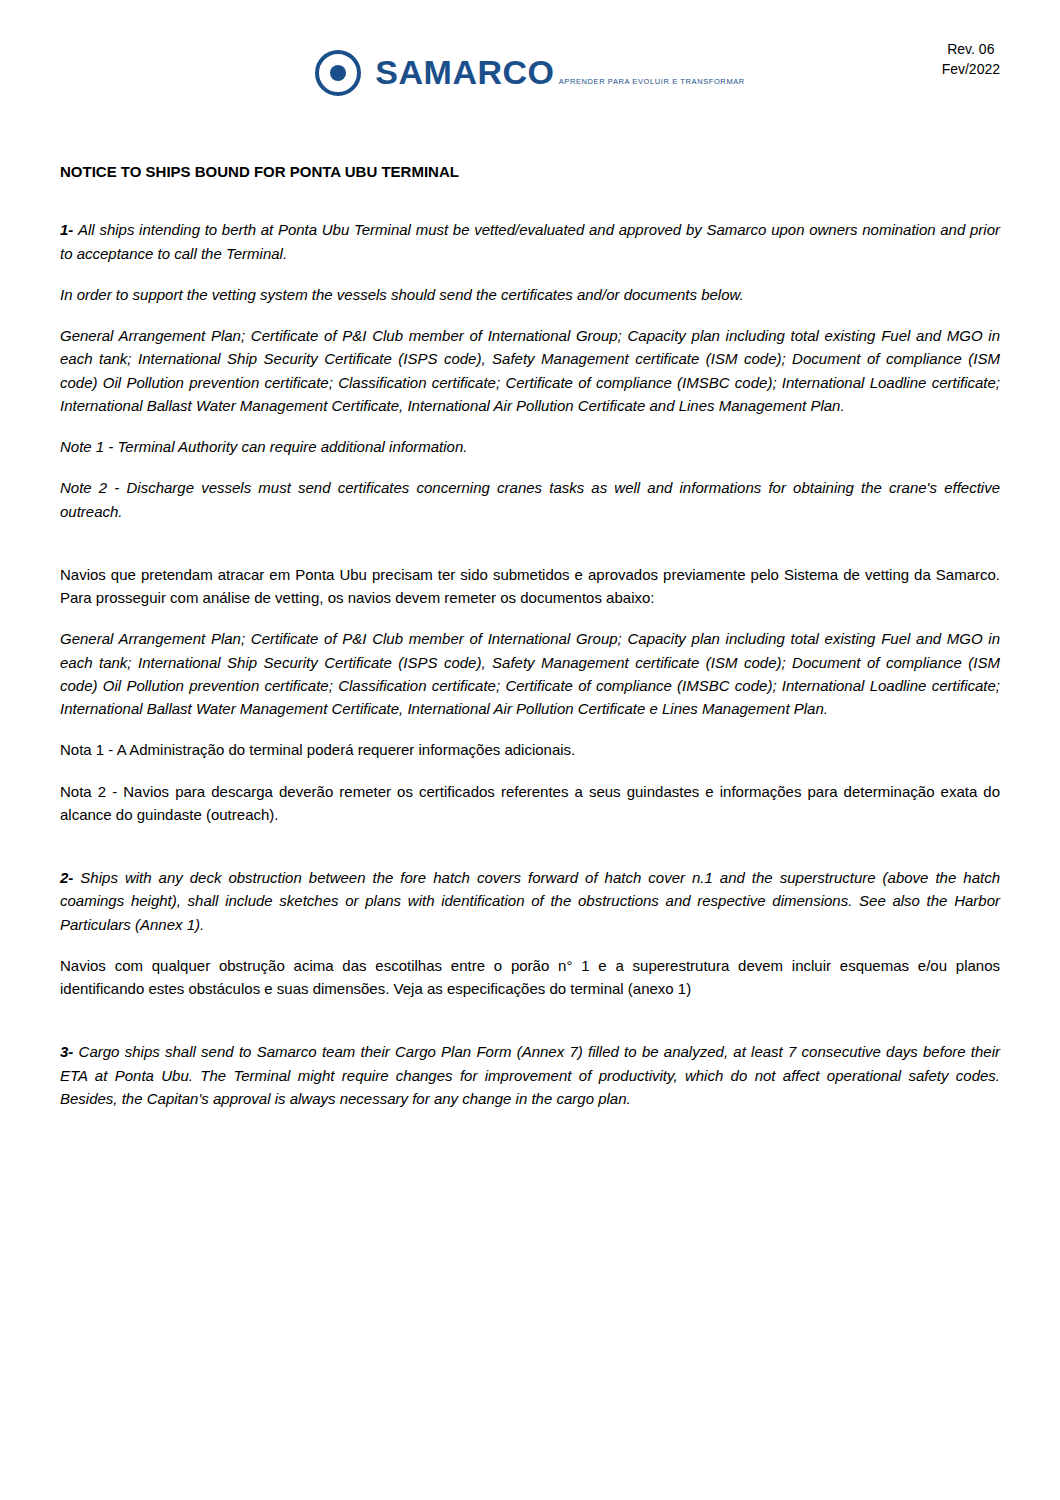SAMARCO APRENDER PARA EVOLUIR E TRANSFORMAR
Rev. 06
Fev/2022
Notice to Ships Bound for Ponta Ubu Terminal
1- All ships intending to berth at Ponta Ubu Terminal must be vetted/evaluated and approved by Samarco upon owners nomination and prior to acceptance to call the Terminal.
In order to support the vetting system the vessels should send the certificates and/or documents below.
General Arrangement Plan; Certificate of P&I Club member of International Group; Capacity plan including total existing Fuel and MGO in each tank; International Ship Security Certificate (ISPS code), Safety Management certificate (ISM code); Document of compliance (ISM code) Oil Pollution prevention certificate; Classification certificate; Certificate of compliance (IMSBC code); International Loadline certificate; International Ballast Water Management Certificate, International Air Pollution Certificate and Lines Management Plan.
Note 1 - Terminal Authority can require additional information.
Note 2 - Discharge vessels must send certificates concerning cranes tasks as well and informations for obtaining the crane's effective outreach.
Navios que pretendam atracar em Ponta Ubu precisam ter sido submetidos e aprovados previamente pelo Sistema de vetting da Samarco. Para prosseguir com análise de vetting, os navios devem remeter os documentos abaixo:
General Arrangement Plan; Certificate of P&I Club member of International Group; Capacity plan including total existing Fuel and MGO in each tank; International Ship Security Certificate (ISPS code), Safety Management certificate (ISM code); Document of compliance (ISM code) Oil Pollution prevention certificate; Classification certificate; Certificate of compliance (IMSBC code); International Loadline certificate; International Ballast Water Management Certificate, International Air Pollution Certificate e Lines Management Plan.
Nota 1 - A Administração do terminal poderá requerer informações adicionais.
Nota 2 - Navios para descarga deverão remeter os certificados referentes a seus guindastes e informações para determinação exata do alcance do guindaste (outreach).
2- Ships with any deck obstruction between the fore hatch covers forward of hatch cover n.1 and the superstructure (above the hatch coamings height), shall include sketches or plans with identification of the obstructions and respective dimensions. See also the Harbor Particulars (Annex 1).
Navios com qualquer obstrução acima das escotilhas entre o porão n° 1 e a superestrutura devem incluir esquemas e/ou planos identificando estes obstáculos e suas dimensões. Veja as especificações do terminal (anexo 1)
3- Cargo ships shall send to Samarco team their Cargo Plan Form (Annex 7) filled to be analyzed, at least 7 consecutive days before their ETA at Ponta Ubu. The Terminal might require changes for improvement of productivity, which do not affect operational safety codes. Besides, the Capitan's approval is always necessary for any change in the cargo plan.